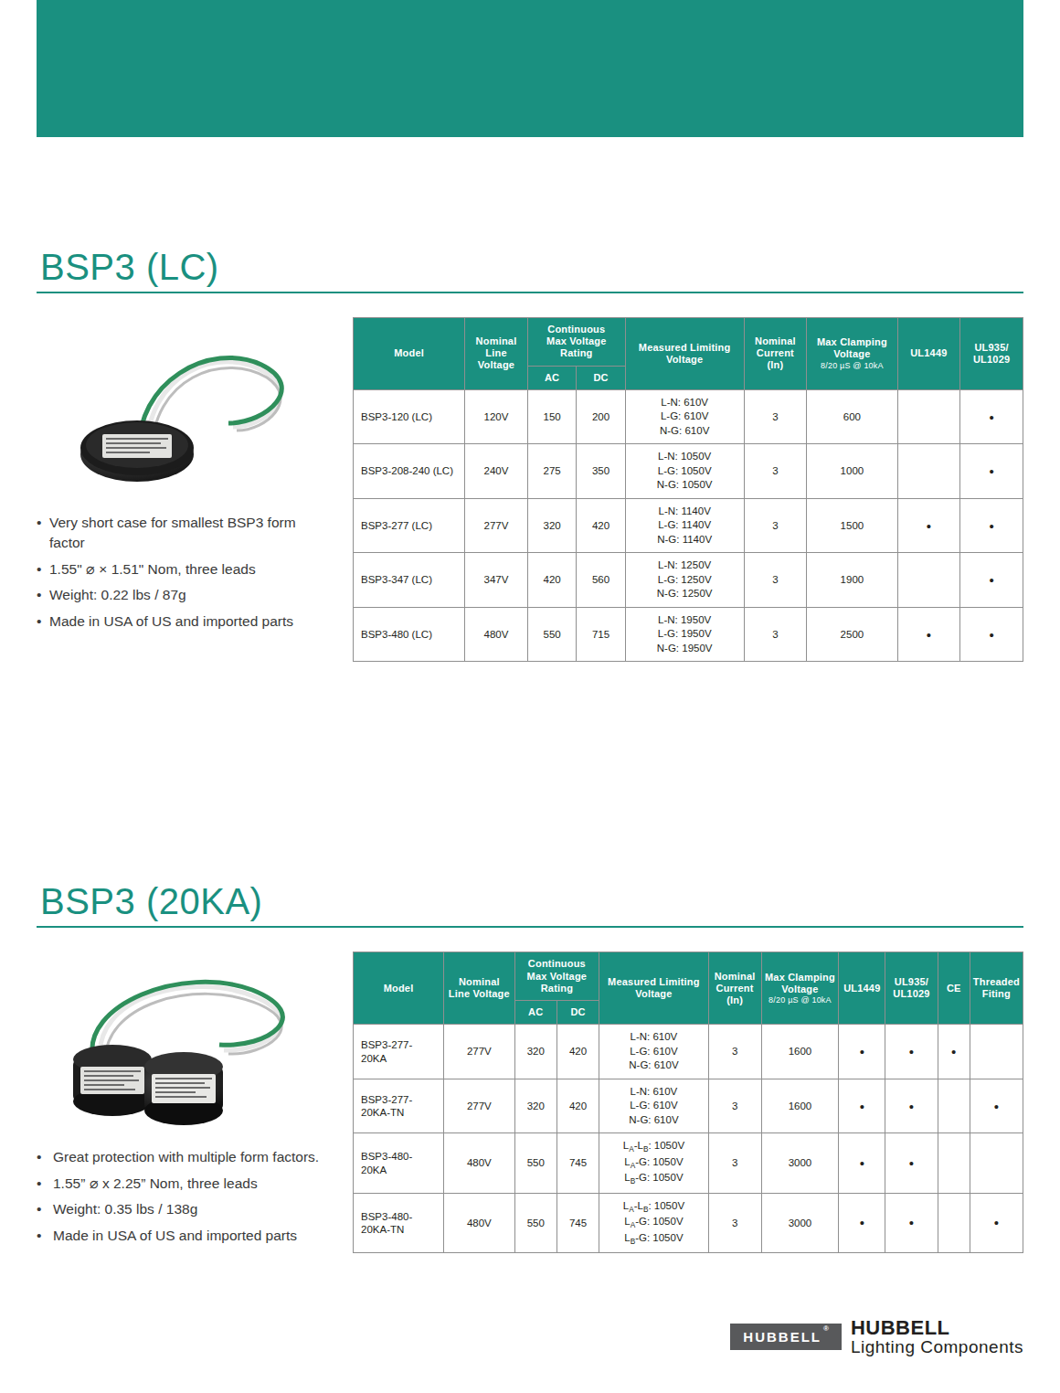BSP3 (LC)
Very short case for smallest BSP3 form factor
1.55" ⌀ × 1.51" Nom, three leads
Weight: 0.22 lbs / 87g
Made in USA of US and imported parts
| Model | Nominal Line Voltage | Continuous Max Voltage Rating | Measured Limiting Voltage | Nominal Current (In) | Max Clamping Voltage 8/20 µS @ 10kA | UL1449 | UL935/ UL1029 |
| --- | --- | --- | --- | --- | --- | --- | --- |
| AC | DC |
| BSP3-120 (LC) | 120V | 150 | 200 | L-N: 610V L-G: 610V N-G: 610V | 3 | 600 | | • |
| BSP3-208-240 (LC) | 240V | 275 | 350 | L-N: 1050V L-G: 1050V N-G: 1050V | 3 | 1000 | | • |
| BSP3-277 (LC) | 277V | 320 | 420 | L-N: 1140V L-G: 1140V N-G: 1140V | 3 | 1500 | • | • |
| BSP3-347 (LC) | 347V | 420 | 560 | L-N: 1250V L-G: 1250V N-G: 1250V | 3 | 1900 | | • |
| BSP3-480 (LC) | 480V | 550 | 715 | L-N: 1950V L-G: 1950V N-G: 1950V | 3 | 2500 | • | • |
BSP3 (20KA)
Great protection with multiple form factors.
1.55” ⌀ x 2.25” Nom, three leads
Weight: 0.35 lbs / 138g
Made in USA of US and imported parts
| Model | Nominal Line Voltage | Continuous Max Voltage Rating | Measured Limiting Voltage | Nominal Current (In) | Max Clamping Voltage 8/20 µS @ 10kA | UL1449 | UL935/ UL1029 | CE | Threaded Fiting |
| --- | --- | --- | --- | --- | --- | --- | --- | --- | --- |
| AC | DC |
| BSP3-277- 20KA | 277V | 320 | 420 | L-N: 610V L-G: 610V N-G: 610V | 3 | 1600 | • | • | • | |
| BSP3-277- 20KA-TN | 277V | 320 | 420 | L-N: 610V L-G: 610V N-G: 610V | 3 | 1600 | • | • | | • |
| BSP3-480- 20KA | 480V | 550 | 745 | L A -L B : 1050V L A -G: 1050V L B -G: 1050V | 3 | 3000 | • | • | | |
| BSP3-480- 20KA-TN | 480V | 550 | 745 | L A -L B : 1050V L A -G: 1050V L B -G: 1050V | 3 | 3000 | • | • | | • |
HUBBELL®
HUBBELL
Lighting Components